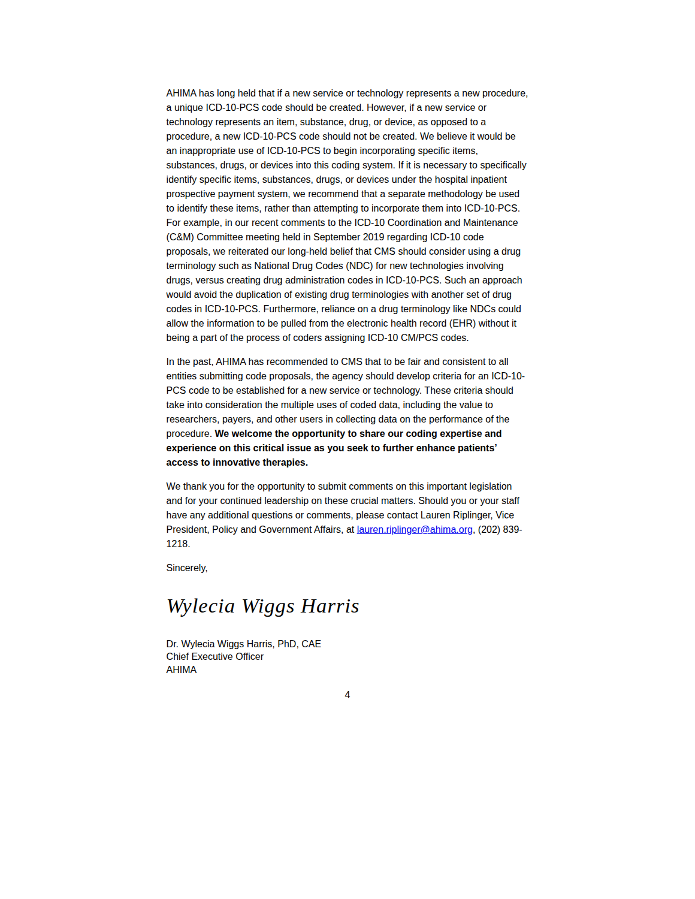AHIMA has long held that if a new service or technology represents a new procedure, a unique ICD-10-PCS code should be created. However, if a new service or technology represents an item, substance, drug, or device, as opposed to a procedure, a new ICD-10-PCS code should not be created. We believe it would be an inappropriate use of ICD-10-PCS to begin incorporating specific items, substances, drugs, or devices into this coding system. If it is necessary to specifically identify specific items, substances, drugs, or devices under the hospital inpatient prospective payment system, we recommend that a separate methodology be used to identify these items, rather than attempting to incorporate them into ICD-10-PCS. For example, in our recent comments to the ICD-10 Coordination and Maintenance (C&M) Committee meeting held in September 2019 regarding ICD-10 code proposals, we reiterated our long-held belief that CMS should consider using a drug terminology such as National Drug Codes (NDC) for new technologies involving drugs, versus creating drug administration codes in ICD-10-PCS. Such an approach would avoid the duplication of existing drug terminologies with another set of drug codes in ICD-10-PCS. Furthermore, reliance on a drug terminology like NDCs could allow the information to be pulled from the electronic health record (EHR) without it being a part of the process of coders assigning ICD-10 CM/PCS codes.
In the past, AHIMA has recommended to CMS that to be fair and consistent to all entities submitting code proposals, the agency should develop criteria for an ICD-10-PCS code to be established for a new service or technology. These criteria should take into consideration the multiple uses of coded data, including the value to researchers, payers, and other users in collecting data on the performance of the procedure. We welcome the opportunity to share our coding expertise and experience on this critical issue as you seek to further enhance patients’ access to innovative therapies.
We thank you for the opportunity to submit comments on this important legislation and for your continued leadership on these crucial matters. Should you or your staff have any additional questions or comments, please contact Lauren Riplinger, Vice President, Policy and Government Affairs, at lauren.riplinger@ahima.org, (202) 839-1218.
Sincerely,
Wylecia Wiggs Harris
Dr. Wylecia Wiggs Harris, PhD, CAE
Chief Executive Officer
AHIMA
4